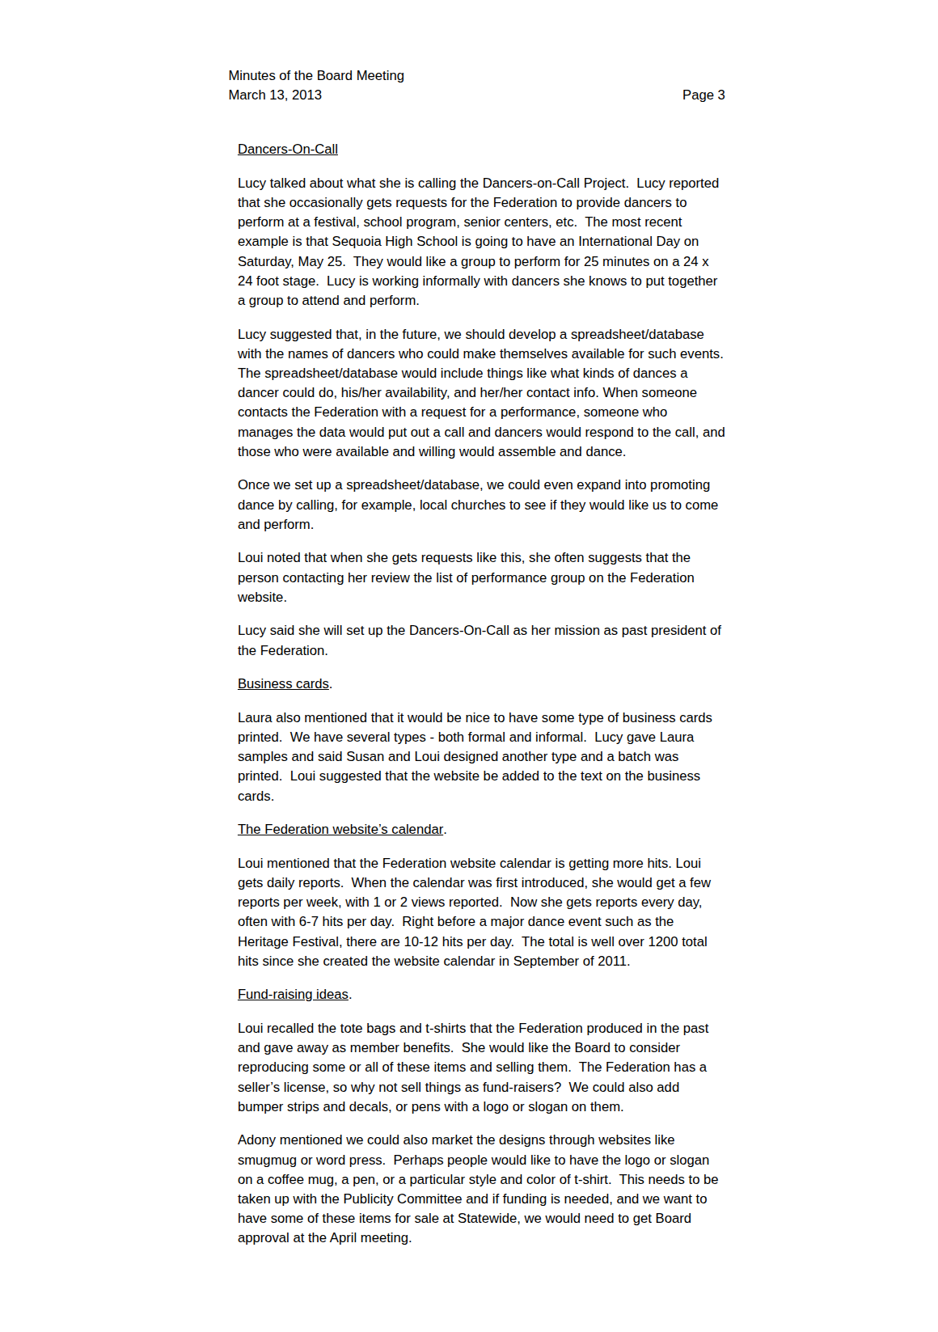Minutes of the Board Meeting
March 13, 2013 Page 3
Dancers-On-Call
Lucy talked about what she is calling the Dancers-on-Call Project. Lucy reported that she occasionally gets requests for the Federation to provide dancers to perform at a festival, school program, senior centers, etc. The most recent example is that Sequoia High School is going to have an International Day on Saturday, May 25. They would like a group to perform for 25 minutes on a 24 x 24 foot stage. Lucy is working informally with dancers she knows to put together a group to attend and perform.
Lucy suggested that, in the future, we should develop a spreadsheet/database with the names of dancers who could make themselves available for such events. The spreadsheet/database would include things like what kinds of dances a dancer could do, his/her availability, and her/her contact info. When someone contacts the Federation with a request for a performance, someone who manages the data would put out a call and dancers would respond to the call, and those who were available and willing would assemble and dance.
Once we set up a spreadsheet/database, we could even expand into promoting dance by calling, for example, local churches to see if they would like us to come and perform.
Loui noted that when she gets requests like this, she often suggests that the person contacting her review the list of performance group on the Federation website.
Lucy said she will set up the Dancers-On-Call as her mission as past president of the Federation.
Business cards
.
Laura also mentioned that it would be nice to have some type of business cards printed. We have several types - both formal and informal. Lucy gave Laura samples and said Susan and Loui designed another type and a batch was printed. Loui suggested that the website be added to the text on the business cards.
The Federation website’s calendar
.
Loui mentioned that the Federation website calendar is getting more hits. Loui gets daily reports. When the calendar was first introduced, she would get a few reports per week, with 1 or 2 views reported. Now she gets reports every day, often with 6-7 hits per day. Right before a major dance event such as the Heritage Festival, there are 10-12 hits per day. The total is well over 1200 total hits since she created the website calendar in September of 2011.
Fund-raising ideas
.
Loui recalled the tote bags and t-shirts that the Federation produced in the past and gave away as member benefits. She would like the Board to consider reproducing some or all of these items and selling them. The Federation has a seller’s license, so why not sell things as fund-raisers? We could also add bumper strips and decals, or pens with a logo or slogan on them.
Adony mentioned we could also market the designs through websites like smugmug or word press. Perhaps people would like to have the logo or slogan on a coffee mug, a pen, or a particular style and color of t-shirt. This needs to be taken up with the Publicity Committee and if funding is needed, and we want to have some of these items for sale at Statewide, we would need to get Board approval at the April meeting.